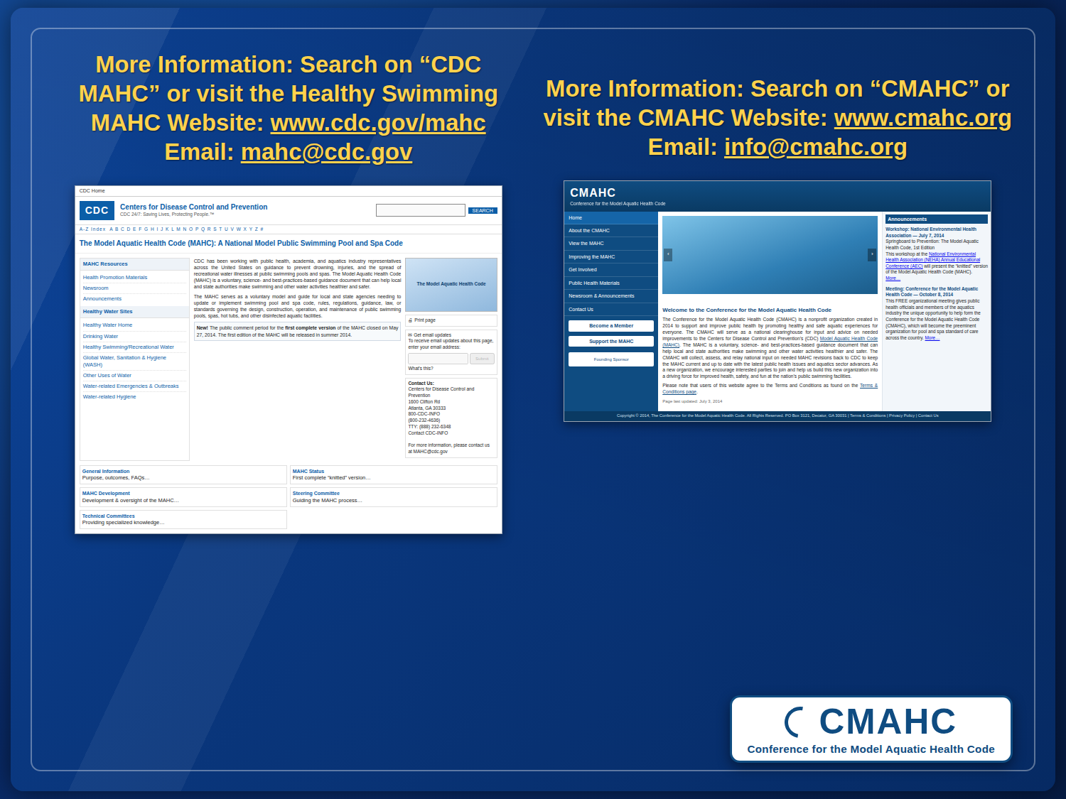More Information: Search on “CDC MAHC” or visit the Healthy Swimming MAHC Website: www.cdc.gov/mahc
Email: mahc@cdc.gov
CDC Home
CDC
Centers for Disease Control and Prevention
CDC 24/7: Saving Lives, Protecting People.™
SEARCH
A-Z Index A B C D E F G H I J K L M N O P Q R S T U V W X Y Z #
The Model Aquatic Health Code (MAHC): A National Model Public Swimming Pool and Spa Code
MAHC Resources
Health Promotion Materials
Newsroom
Announcements
Healthy Water Sites
Healthy Water Home
Drinking Water
Healthy Swimming/Recreational Water
Global Water, Sanitation & Hygiene (WASH)
Other Uses of Water
Water-related Emergencies & Outbreaks
Water-related Hygiene
CDC has been working with public health, academia, and aquatics industry representatives across the United States on guidance to prevent drowning, injuries, and the spread of recreational water illnesses at public swimming pools and spas. The Model Aquatic Health Code (MAHC) is a voluntary, science- and best-practices-based guidance document that can help local and state authorities make swimming and other water activities healthier and safer.
The MAHC serves as a voluntary model and guide for local and state agencies needing to update or implement swimming pool and spa code, rules, regulations, guidance, law, or standards governing the design, construction, operation, and maintenance of public swimming pools, spas, hot tubs, and other disinfected aquatic facilities.
New! The public comment period for the first complete version of the MAHC closed on May 27, 2014. The first edition of the MAHC will be released in summer 2014.
The Model Aquatic Health Code
🖨 Print page
✉ Get email updates
To receive email updates about this page, enter your email address:
Submit
What's this?
Contact Us:
Centers for Disease Control and Prevention
1600 Clifton Rd
Atlanta, GA 30333
800-CDC-INFO
(800-232-4636)
TTY: (888) 232-6348
Contact CDC-INFO
For more information, please contact us at MAHC@cdc.gov
General Information Purpose, outcomes, FAQs…
MAHC Status First complete “knitted” version…
MAHC Development Development & oversight of the MAHC…
Steering Committee Guiding the MAHC process…
Technical Committees Providing specialized knowledge…
More Information: Search on “CMAHC” or visit the CMAHC Website: www.cmahc.org
Email: info@cmahc.org
CMAHC
Conference for the Model Aquatic Health Code
Home
About the CMAHC
View the MAHC
Improving the MAHC
Get Involved
Public Health Materials
Newsroom & Announcements
Contact Us
Become a Member
Support the MAHC
Founding Sponsor
‹
›
123
Welcome to the Conference for the Model Aquatic Health Code
The Conference for the Model Aquatic Health Code (CMAHC) is a nonprofit organization created in 2014 to support and improve public health by promoting healthy and safe aquatic experiences for everyone. The CMAHC will serve as a national clearinghouse for input and advice on needed improvements to the Centers for Disease Control and Prevention’s (CDC) Model Aquatic Health Code (MAHC). The MAHC is a voluntary, science- and best-practices-based guidance document that can help local and state authorities make swimming and other water activities healthier and safer. The CMAHC will collect, assess, and relay national input on needed MAHC revisions back to CDC to keep the MAHC current and up to date with the latest public health issues and aquatics sector advances. As a new organization, we encourage interested parties to join and help us build this new organization into a driving force for improved health, safety, and fun at the nation’s public swimming facilities.
Please note that users of this website agree to the Terms and Conditions as found on the Terms & Conditions page.
Page last updated: July 3, 2014
Announcements
Workshop: National Environmental Health Association — July 7, 2014 Springboard to Prevention: The Model Aquatic Health Code, 1st Edition
This workshop at the National Environmental Health Association (NEHA) Annual Educational Conference (AEC) will present the “knitted” version of the Model Aquatic Health Code (MAHC). More…
Meeting: Conference for the Model Aquatic Health Code — October 8, 2014 This FREE organizational meeting gives public health officials and members of the aquatics industry the unique opportunity to help form the Conference for the Model Aquatic Health Code (CMAHC), which will become the preeminent organization for pool and spa standard of care across the country. More…
Copyright © 2014, The Conference for the Model Aquatic Health Code. All Rights Reserved. PO Box 3121, Decatur, GA 30031 | Terms & Conditions | Privacy Policy | Contact Us
CMAHC
Conference for the Model Aquatic Health Code